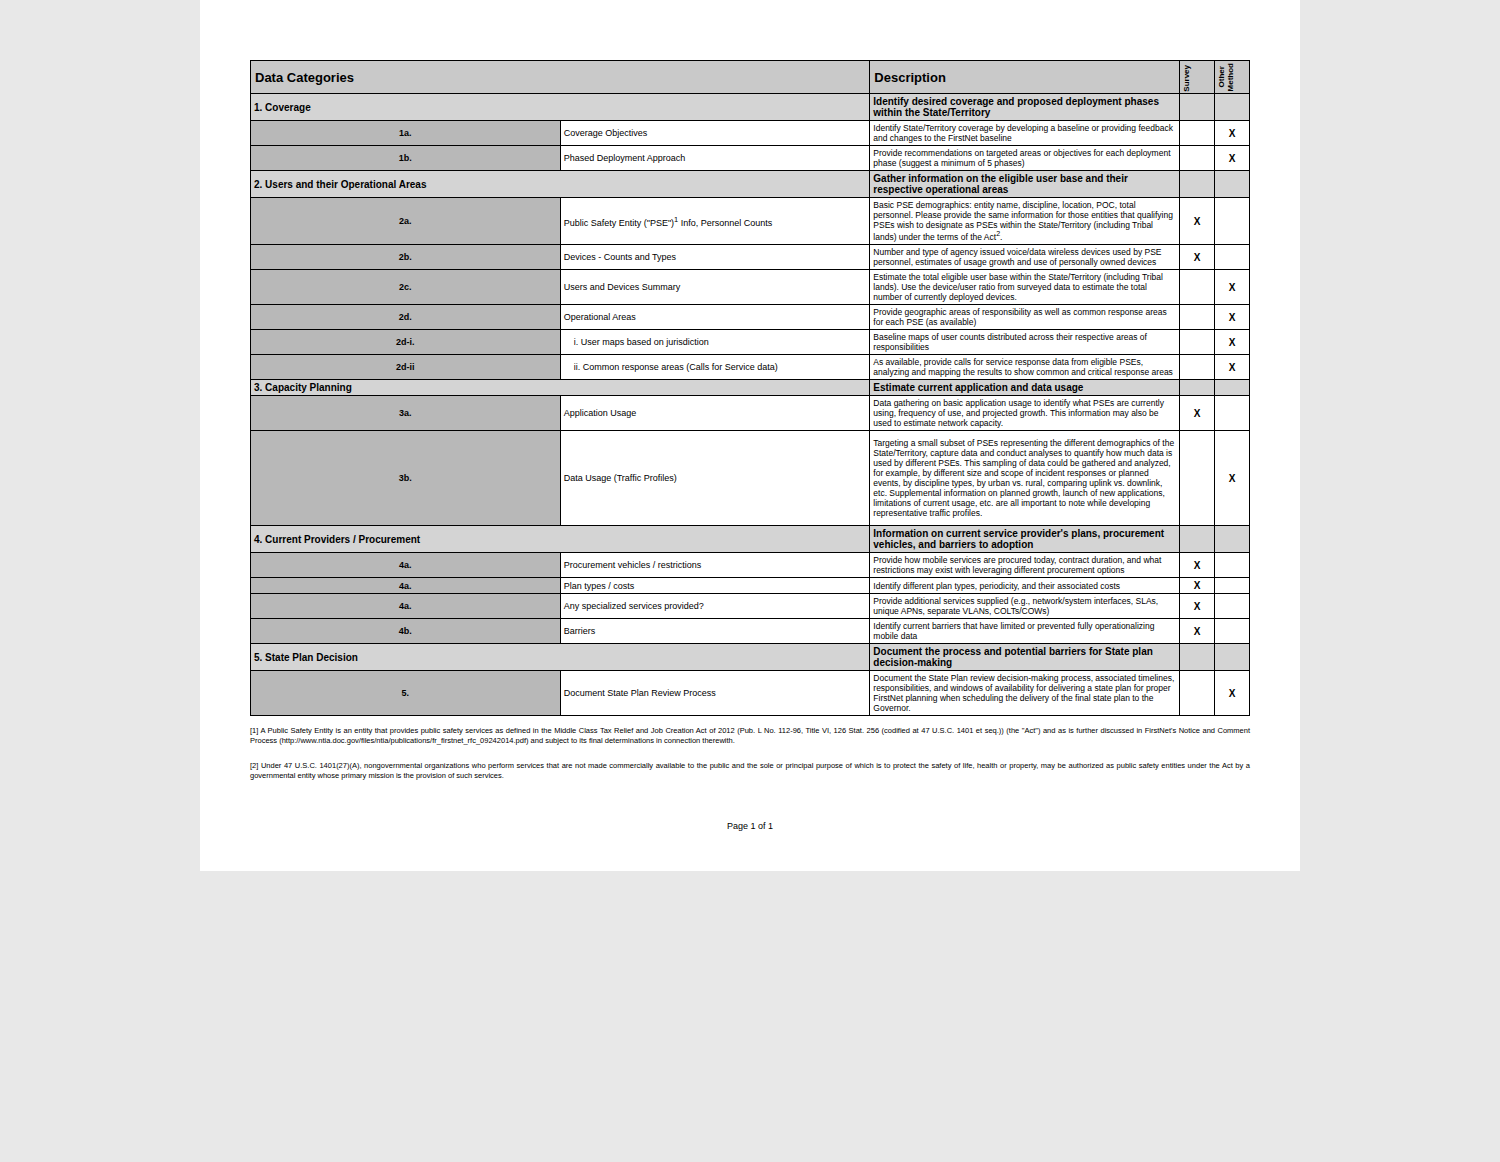| Data Categories | Description | Survey | Other Method |
| 1. Coverage | Identify desired coverage and proposed deployment phases within the State/Territory | | |
| 1a. | Coverage Objectives | Identify State/Territory coverage by developing a baseline or providing feedback and changes to the FirstNet baseline | | X |
| 1b. | Phased Deployment Approach | Provide recommendations on targeted areas or objectives for each deployment phase (suggest a minimum of 5 phases) | | X |
| 2. Users and their Operational Areas | Gather information on the eligible user base and their respective operational areas | | |
| 2a. | Public Safety Entity ("PSE") 1 Info, Personnel Counts | Basic PSE demographics: entity name, discipline, location, POC, total personnel. Please provide the same information for those entities that qualifying PSEs wish to designate as PSEs within the State/Territory (including Tribal lands) under the terms of the Act 2 . | X | |
| 2b. | Devices - Counts and Types | Number and type of agency issued voice/data wireless devices used by PSE personnel, estimates of usage growth and use of personally owned devices | X | |
| 2c. | Users and Devices Summary | Estimate the total eligible user base within the State/Territory (including Tribal lands). Use the device/user ratio from surveyed data to estimate the total number of currently deployed devices. | | X |
| 2d. | Operational Areas | Provide geographic areas of responsibility as well as common response areas for each PSE (as available) | | X |
| 2d-i. | i. User maps based on jurisdiction | Baseline maps of user counts distributed across their respective areas of responsibilities | | X |
| 2d-ii | ii. Common response areas (Calls for Service data) | As available, provide calls for service response data from eligible PSEs, analyzing and mapping the results to show common and critical response areas | | X |
| 3. Capacity Planning | Estimate current application and data usage | | |
| 3a. | Application Usage | Data gathering on basic application usage to identify what PSEs are currently using, frequency of use, and projected growth. This information may also be used to estimate network capacity. | X | |
| 3b. | Data Usage (Traffic Profiles) | Targeting a small subset of PSEs representing the different demographics of the State/Territory, capture data and conduct analyses to quantify how much data is used by different PSEs. This sampling of data could be gathered and analyzed, for example, by different size and scope of incident responses or planned events, by discipline types, by urban vs. rural, comparing uplink vs. downlink, etc. Supplemental information on planned growth, launch of new applications, limitations of current usage, etc. are all important to note while developing representative traffic profiles. | | X |
| 4. Current Providers / Procurement | Information on current service provider's plans, procurement vehicles, and barriers to adoption | | |
| 4a. | Procurement vehicles / restrictions | Provide how mobile services are procured today, contract duration, and what restrictions may exist with leveraging different procurement options | X | |
| 4a. | Plan types / costs | Identify different plan types, periodicity, and their associated costs | X | |
| 4a. | Any specialized services provided? | Provide additional services supplied (e.g., network/system interfaces, SLAs, unique APNs, separate VLANs, COLTs/COWs) | X | |
| 4b. | Barriers | Identify current barriers that have limited or prevented fully operationalizing mobile data | X | |
| 5. State Plan Decision | Document the process and potential barriers for State plan decision-making | | |
| 5. | Document State Plan Review Process | Document the State Plan review decision-making process, associated timelines, responsibilities, and windows of availability for delivering a state plan for proper FirstNet planning when scheduling the delivery of the final state plan to the Governor. | | X |
[1] A Public Safety Entity is an entity that provides public safety services as defined in the Middle Class Tax Relief and Job Creation Act of 2012 (Pub. L No. 112-96, Title VI, 126 Stat. 256 (codified at 47 U.S.C. 1401 et seq.)) (the "Act") and as is further discussed in FirstNet's Notice and Comment Process (http://www.ntia.doc.gov/files/ntia/publications/fr_firstnet_rfc_09242014.pdf) and subject to its final determinations in connection therewith.
[2] Under 47 U.S.C. 1401(27)(A), nongovernmental organizations who perform services that are not made commercially available to the public and the sole or principal purpose of which is to protect the safety of life, health or property, may be authorized as public safety entities under the Act by a governmental entity whose primary mission is the provision of such services.
Page 1 of 1